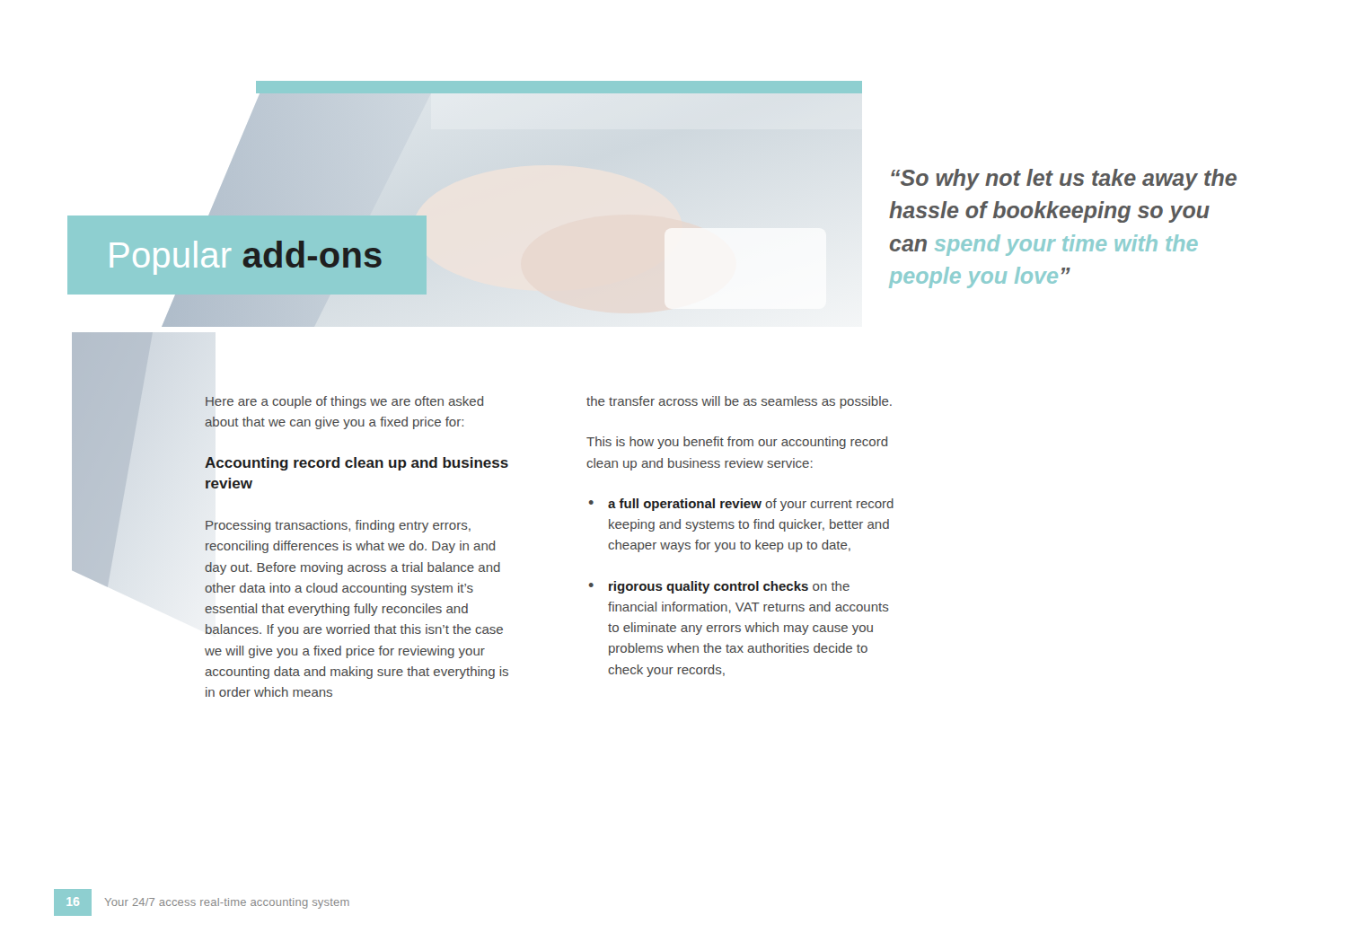Popular add-ons
“So why not let us take away the hassle of bookkeeping so you can spend your time with the people you love”
Here are a couple of things we are often asked about that we can give you a fixed price for:
Accounting record clean up and business review
Processing transactions, finding entry errors, reconciling differences is what we do. Day in and day out. Before moving across a trial balance and other data into a cloud accounting system it’s essential that everything fully reconciles and balances. If you are worried that this isn’t the case we will give you a fixed price for reviewing your accounting data and making sure that everything is in order which means
the transfer across will be as seamless as possible.
This is how you benefit from our accounting record clean up and business review service:
a full operational review of your current record keeping and systems to find quicker, better and cheaper ways for you to keep up to date,
rigorous quality control checks on the financial information, VAT returns and accounts to eliminate any errors which may cause you problems when the tax authorities decide to check your records,
16
Your 24/7 access real-time accounting system